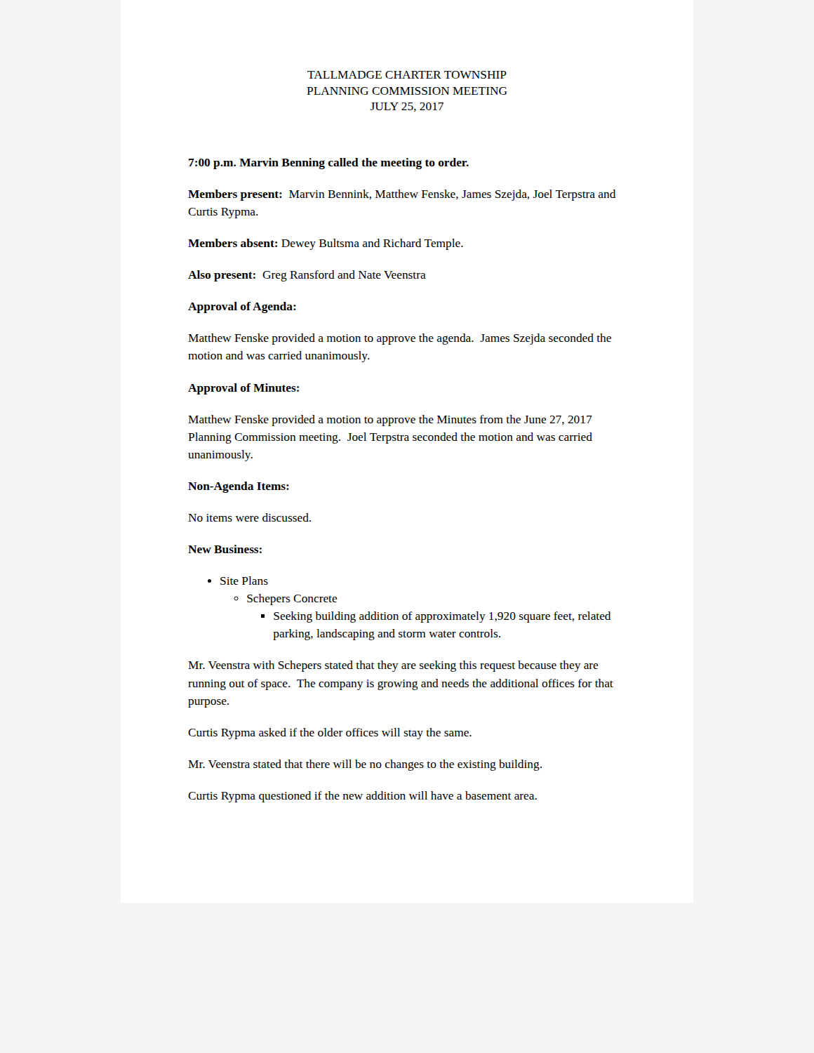TALLMADGE CHARTER TOWNSHIP
PLANNING COMMISSION MEETING
JULY 25, 2017
7:00 p.m. Marvin Benning called the meeting to order.
Members present: Marvin Bennink, Matthew Fenske, James Szejda, Joel Terpstra and Curtis Rypma.
Members absent: Dewey Bultsma and Richard Temple.
Also present: Greg Ransford and Nate Veenstra
Approval of Agenda:
Matthew Fenske provided a motion to approve the agenda. James Szejda seconded the motion and was carried unanimously.
Approval of Minutes:
Matthew Fenske provided a motion to approve the Minutes from the June 27, 2017 Planning Commission meeting. Joel Terpstra seconded the motion and was carried unanimously.
Non-Agenda Items:
No items were discussed.
New Business:
Site Plans
Schepers Concrete
Seeking building addition of approximately 1,920 square feet, related parking, landscaping and storm water controls.
Mr. Veenstra with Schepers stated that they are seeking this request because they are running out of space. The company is growing and needs the additional offices for that purpose.
Curtis Rypma asked if the older offices will stay the same.
Mr. Veenstra stated that there will be no changes to the existing building.
Curtis Rypma questioned if the new addition will have a basement area.